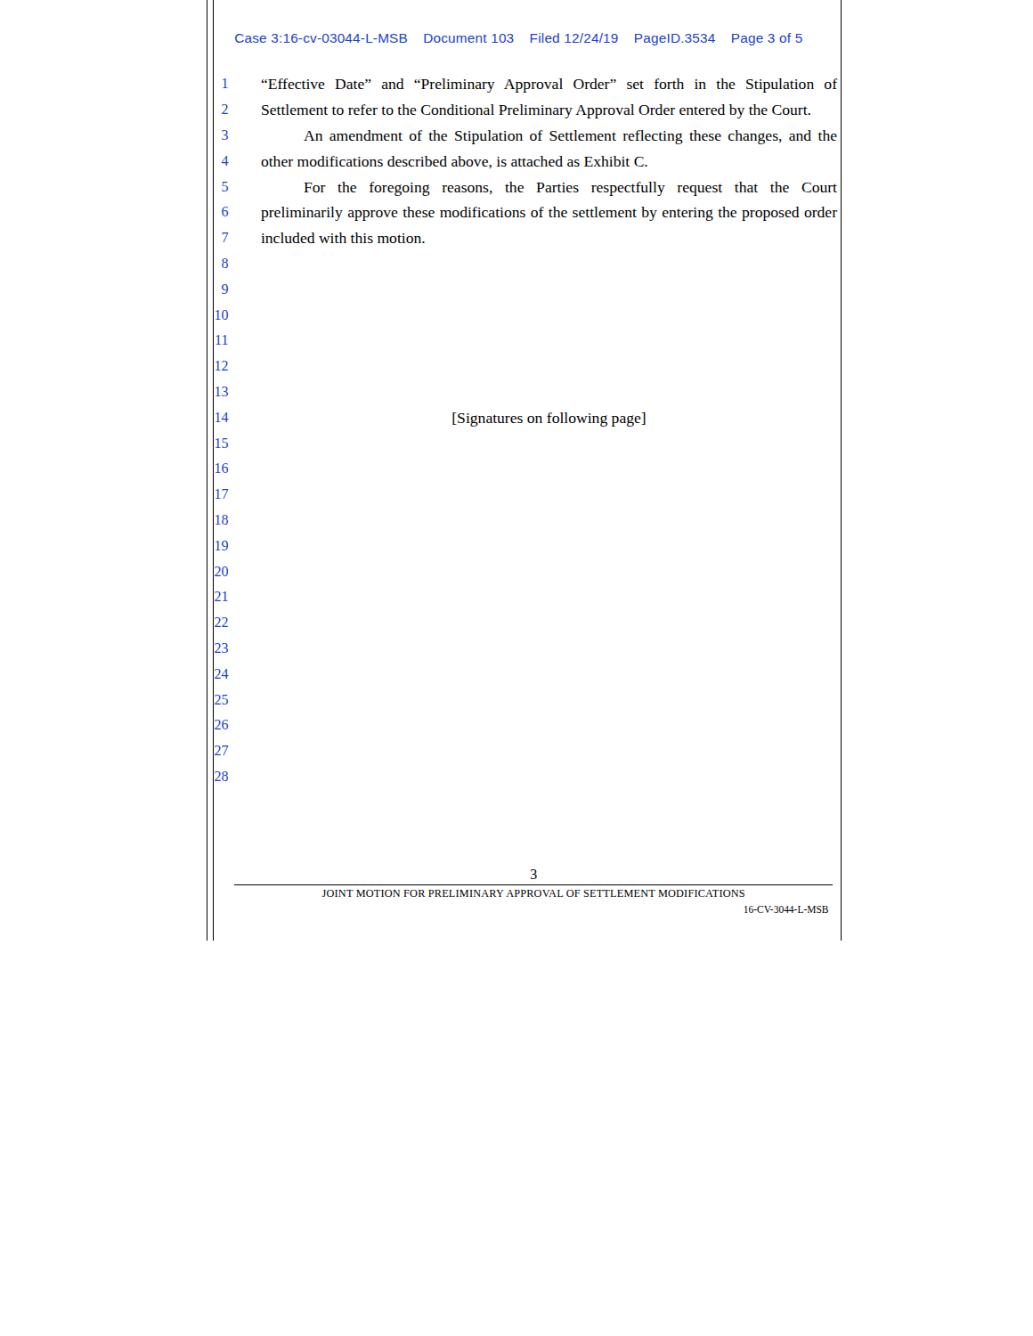Case 3:16-cv-03044-L-MSB Document 103 Filed 12/24/19 PageID.3534 Page 3 of 5
1
2
3
4
5
6
7
8
9
10
11
12
13
14
15
16
17
18
19
20
21
22
23
24
25
26
27
28
“Effective Date” and “Preliminary Approval Order” set forth in the Stipulation of Settlement to refer to the Conditional Preliminary Approval Order entered by the Court.
An amendment of the Stipulation of Settlement reflecting these changes, and the other modifications described above, is attached as Exhibit C.
For the foregoing reasons, the Parties respectfully request that the Court preliminarily approve these modifications of the settlement by entering the proposed order included with this motion.
[Signatures on following page]
3
JOINT MOTION FOR PRELIMINARY APPROVAL OF SETTLEMENT MODIFICATIONS
16-CV-3044-L-MSB